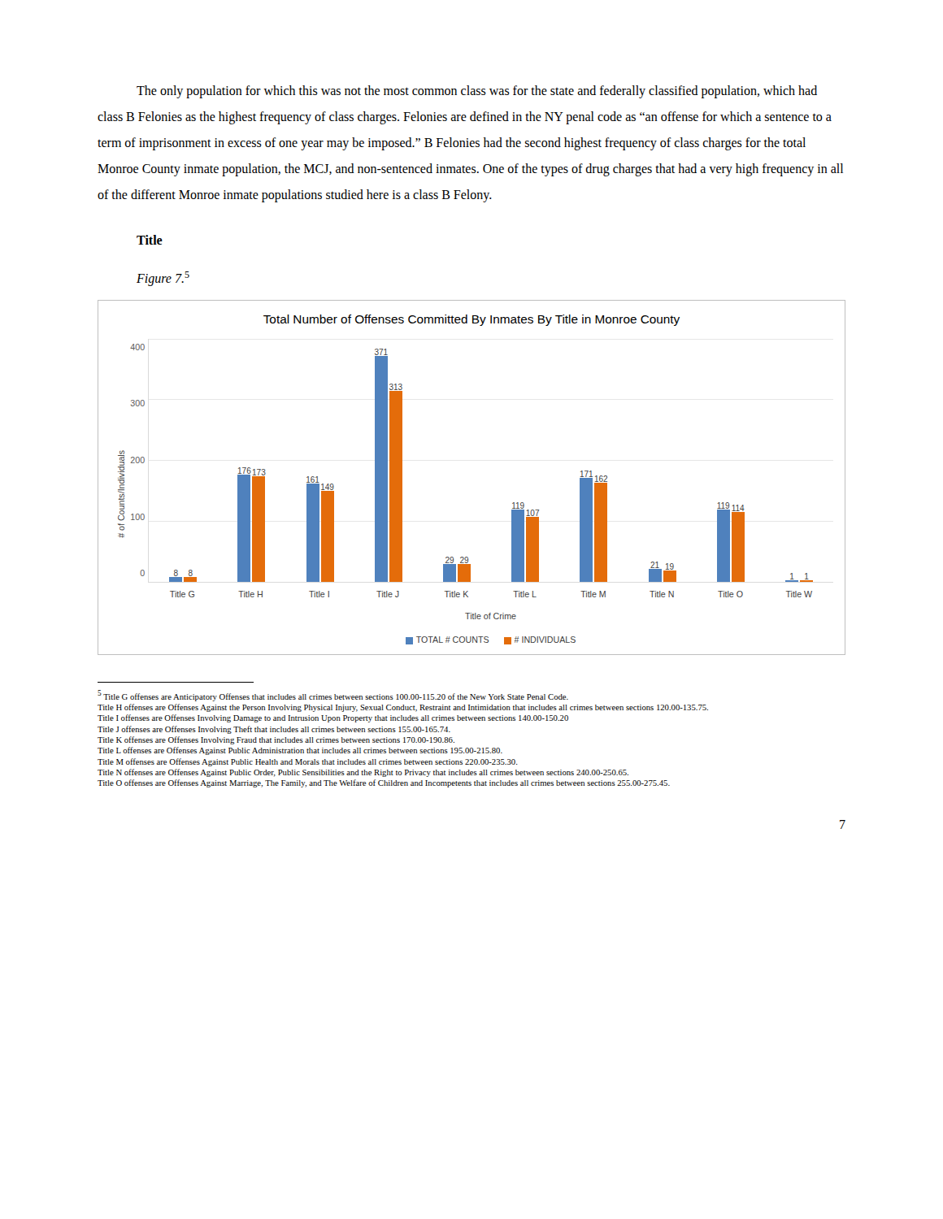The only population for which this was not the most common class was for the state and federally classified population, which had class B Felonies as the highest frequency of class charges. Felonies are defined in the NY penal code as “an offense for which a sentence to a term of imprisonment in excess of one year may be imposed.” B Felonies had the second highest frequency of class charges for the total Monroe County inmate population, the MCJ, and non-sentenced inmates. One of the types of drug charges that had a very high frequency in all of the different Monroe inmate populations studied here is a class B Felony.
Title
Figure 7.5
Total Number of Offenses Committed By Inmates By Title in Monroe County
# of Counts/Individuals
400
300
200
100
0
8
8
176
173
161
149
371
313
29
29
119
107
171
162
21
19
119
114
1
1
Title G Title H Title I Title J Title K Title L Title M Title N Title O Title W
Title of Crime
TOTAL # COUNTS # INDIVIDUALS
5 Title G offenses are Anticipatory Offenses that includes all crimes between sections 100.00-115.20 of the New York State Penal Code.
Title H offenses are Offenses Against the Person Involving Physical Injury, Sexual Conduct, Restraint and Intimidation that includes all crimes between sections 120.00-135.75.
Title I offenses are Offenses Involving Damage to and Intrusion Upon Property that includes all crimes between sections 140.00-150.20
Title J offenses are Offenses Involving Theft that includes all crimes between sections 155.00-165.74.
Title K offenses are Offenses Involving Fraud that includes all crimes between sections 170.00-190.86.
Title L offenses are Offenses Against Public Administration that includes all crimes between sections 195.00-215.80.
Title M offenses are Offenses Against Public Health and Morals that includes all crimes between sections 220.00-235.30.
Title N offenses are Offenses Against Public Order, Public Sensibilities and the Right to Privacy that includes all crimes between sections 240.00-250.65.
Title O offenses are Offenses Against Marriage, The Family, and The Welfare of Children and Incompetents that includes all crimes between sections 255.00-275.45.
7